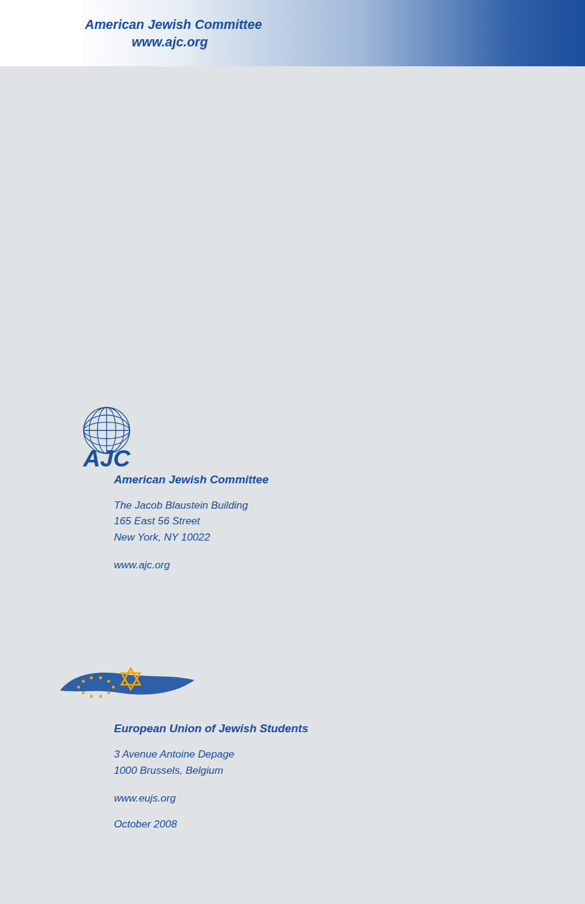American Jewish Committee www.ajc.org
AJC
American Jewish Committee
The Jacob Blaustein Building
165 East 56 Street
New York, NY 10022
www.ajc.org
European Union of Jewish Students
3 Avenue Antoine Depage
1000 Brussels, Belgium
www.eujs.org
October 2008